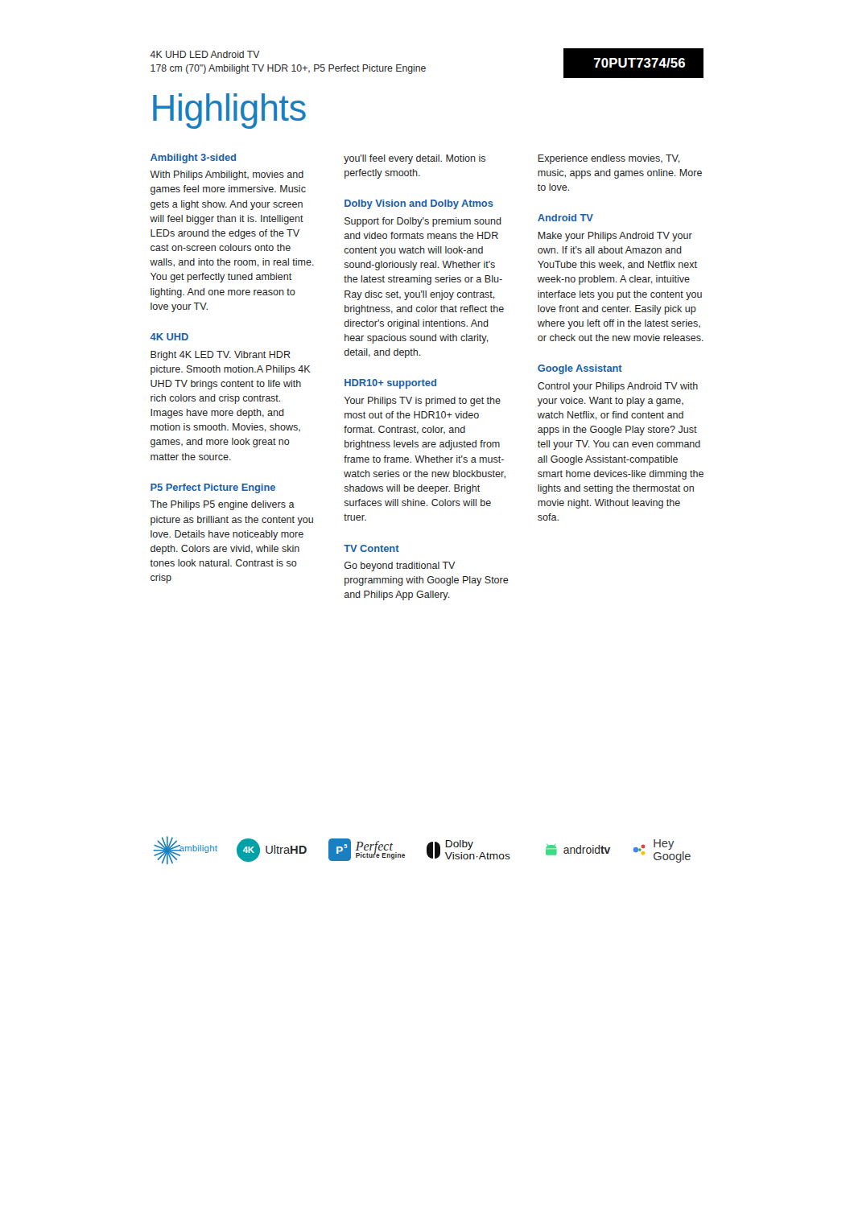4K UHD LED Android TV
178 cm (70") Ambilight TV HDR 10+, P5 Perfect Picture Engine
70PUT7374/56
Highlights
Ambilight 3-sided
With Philips Ambilight, movies and games feel more immersive. Music gets a light show. And your screen will feel bigger than it is. Intelligent LEDs around the edges of the TV cast on-screen colours onto the walls, and into the room, in real time. You get perfectly tuned ambient lighting. And one more reason to love your TV.
4K UHD
Bright 4K LED TV. Vibrant HDR picture. Smooth motion.A Philips 4K UHD TV brings content to life with rich colors and crisp contrast. Images have more depth, and motion is smooth. Movies, shows, games, and more look great no matter the source.
P5 Perfect Picture Engine
The Philips P5 engine delivers a picture as brilliant as the content you love. Details have noticeably more depth. Colors are vivid, while skin tones look natural. Contrast is so crisp
you'll feel every detail. Motion is perfectly smooth.
Dolby Vision and Dolby Atmos
Support for Dolby's premium sound and video formats means the HDR content you watch will look-and sound-gloriously real. Whether it's the latest streaming series or a Blu-Ray disc set, you'll enjoy contrast, brightness, and color that reflect the director's original intentions. And hear spacious sound with clarity, detail, and depth.
HDR10+ supported
Your Philips TV is primed to get the most out of the HDR10+ video format. Contrast, color, and brightness levels are adjusted from frame to frame. Whether it's a must-watch series or the new blockbuster, shadows will be deeper. Bright surfaces will shine. Colors will be truer.
TV Content
Go beyond traditional TV programming with Google Play Store and Philips App Gallery.
Experience endless movies, TV, music, apps and games online. More to love.
Android TV
Make your Philips Android TV your own. If it's all about Amazon and YouTube this week, and Netflix next week-no problem. A clear, intuitive interface lets you put the content you love front and center. Easily pick up where you left off in the latest series, or check out the new movie releases.
Google Assistant
Control your Philips Android TV with your voice. Want to play a game, watch Netflix, or find content and apps in the Google Play store? Just tell your TV. You can even command all Google Assistant-compatible smart home devices-like dimming the lights and setting the thermostat on movie night. Without leaving the sofa.
ambilight
4K
Ultra HD
P5
Perfect
Picture Engine
Dolby Vision·Atmos
android tv
Hey Google